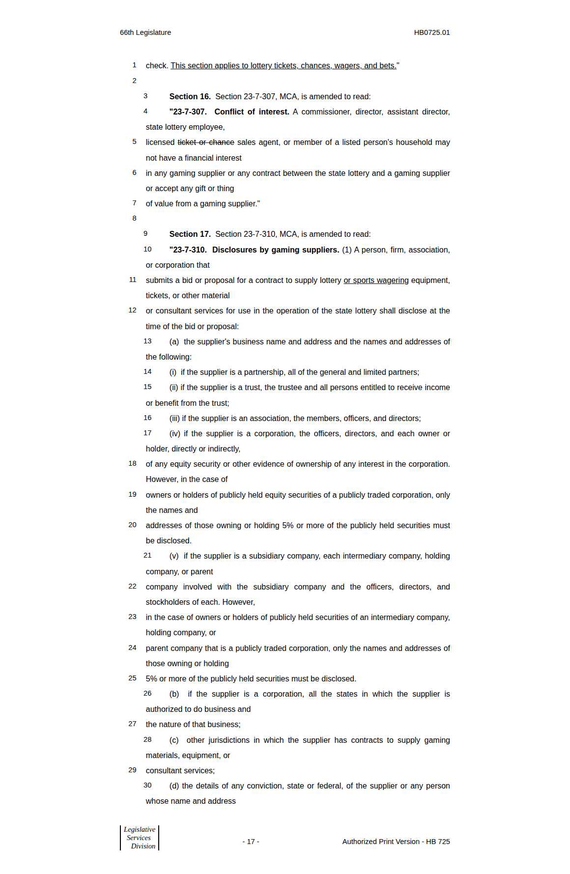66th Legislature
HB0725.01
check. This section applies to lottery tickets, chances, wagers, and bets."
Section 16. Section 23-7-307, MCA, is amended to read:
"23-7-307. Conflict of interest. A commissioner, director, assistant director, state lottery employee,
licensed ticket or chance sales agent, or member of a listed person's household may not have a financial interest
in any gaming supplier or any contract between the state lottery and a gaming supplier or accept any gift or thing
of value from a gaming supplier."
Section 17. Section 23-7-310, MCA, is amended to read:
"23-7-310. Disclosures by gaming suppliers. (1) A person, firm, association, or corporation that
submits a bid or proposal for a contract to supply lottery or sports wagering equipment, tickets, or other material
or consultant services for use in the operation of the state lottery shall disclose at the time of the bid or proposal:
(a) the supplier's business name and address and the names and addresses of the following:
(i) if the supplier is a partnership, all of the general and limited partners;
(ii) if the supplier is a trust, the trustee and all persons entitled to receive income or benefit from the trust;
(iii) if the supplier is an association, the members, officers, and directors;
(iv) if the supplier is a corporation, the officers, directors, and each owner or holder, directly or indirectly,
of any equity security or other evidence of ownership of any interest in the corporation. However, in the case of
owners or holders of publicly held equity securities of a publicly traded corporation, only the names and
addresses of those owning or holding 5% or more of the publicly held securities must be disclosed.
(v) if the supplier is a subsidiary company, each intermediary company, holding company, or parent
company involved with the subsidiary company and the officers, directors, and stockholders of each. However,
in the case of owners or holders of publicly held securities of an intermediary company, holding company, or
parent company that is a publicly traded corporation, only the names and addresses of those owning or holding
5% or more of the publicly held securities must be disclosed.
(b) if the supplier is a corporation, all the states in which the supplier is authorized to do business and
the nature of that business;
(c) other jurisdictions in which the supplier has contracts to supply gaming materials, equipment, or
consultant services;
(d) the details of any conviction, state or federal, of the supplier or any person whose name and address
Legislative Services Division
- 17 -
Authorized Print Version - HB 725